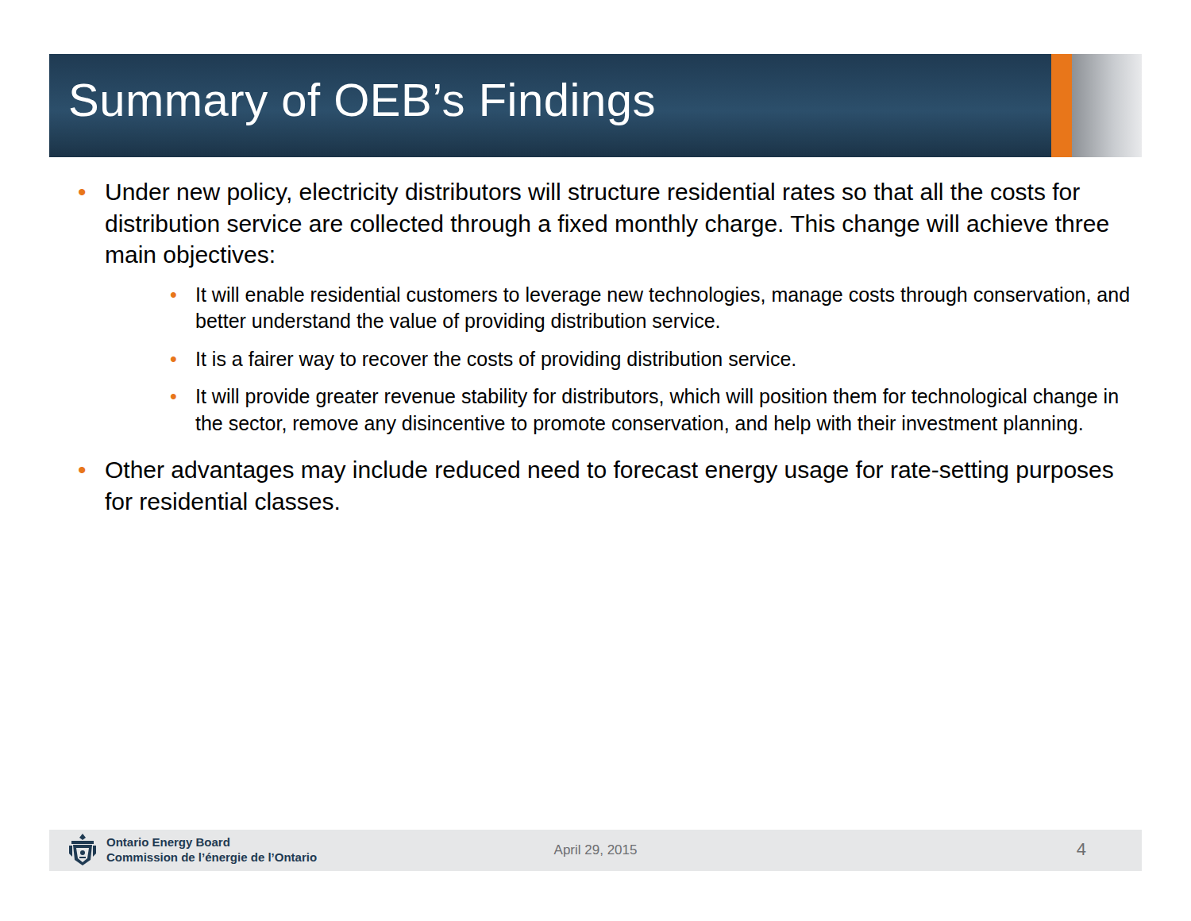Summary of OEB’s Findings
Under new policy, electricity distributors will structure residential rates so that all the costs for distribution service are collected through a fixed monthly charge. This change will achieve three main objectives:
It will enable residential customers to leverage new technologies, manage costs through conservation, and better understand the value of providing distribution service.
It is a fairer way to recover the costs of providing distribution service.
It will provide greater revenue stability for distributors, which will position them for technological change in the sector, remove any disincentive to promote conservation, and help with their investment planning.
Other advantages may include reduced need to forecast energy usage for rate-setting purposes for residential classes.
Ontario Energy Board
Commission de l’énergie de l’Ontario
April 29, 2015
4